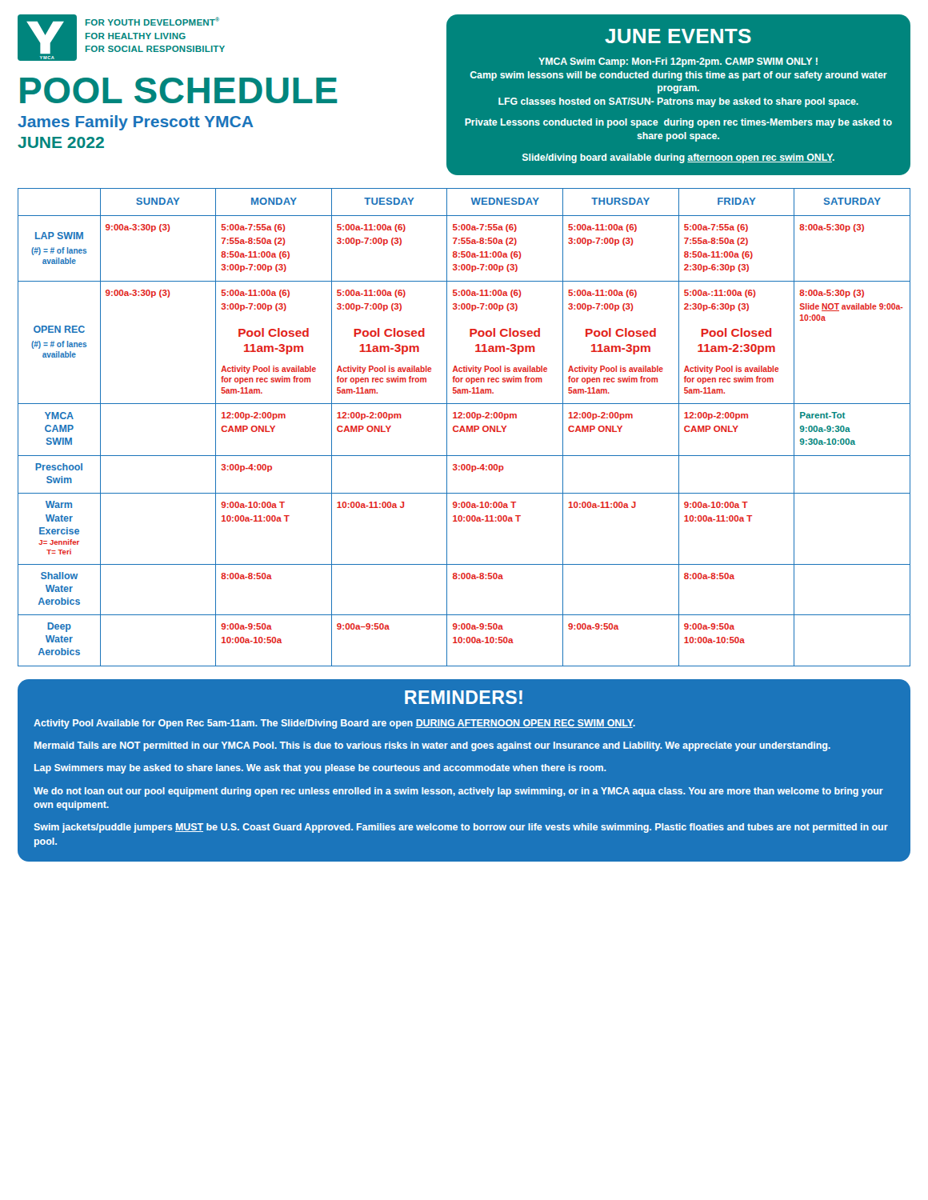YMCA
For Youth Development® For Healthy Living For Social Responsibility
POOL SCHEDULE
James Family Prescott YMCA
JUNE 2022
JUNE EVENTS
YMCA Swim Camp: Mon-Fri 12pm-2pm. CAMP SWIM ONLY !
Camp swim lessons will be conducted during this time as part of our safety around water program.
LFG classes hosted on SAT/SUN- Patrons may be asked to share pool space.
Private Lessons conducted in pool space during open rec times-Members may be asked to share pool space.
Slide/diving board available during afternoon open rec swim ONLY.
| | SUNDAY | MONDAY | TUESDAY | WEDNESDAY | THURSDAY | FRIDAY | SATURDAY |
| --- | --- | --- | --- | --- | --- | --- | --- |
| LAP SWIM (#) = # of lanes available | 9:00a-3:30p (3) | 5:00a-7:55a (6) 7:55a-8:50a (2) 8:50a-11:00a (6) 3:00p-7:00p (3) | 5:00a-11:00a (6) 3:00p-7:00p (3) | 5:00a-7:55a (6) 7:55a-8:50a (2) 8:50a-11:00a (6) 3:00p-7:00p (3) | 5:00a-11:00a (6) 3:00p-7:00p (3) | 5:00a-7:55a (6) 7:55a-8:50a (2) 8:50a-11:00a (6) 2:30p-6:30p (3) | 8:00a-5:30p (3) |
| OPEN REC (#) = # of lanes available | 9:00a-3:30p (3) | 5:00a-11:00a (6) 3:00p-7:00p (3) Pool Closed 11am-3pm Activity Pool is available for open rec swim from 5am-11am. | 5:00a-11:00a (6) 3:00p-7:00p (3) Pool Closed 11am-3pm Activity Pool is available for open rec swim from 5am-11am. | 5:00a-11:00a (6) 3:00p-7:00p (3) Pool Closed 11am-3pm Activity Pool is available for open rec swim from 5am-11am. | 5:00a-11:00a (6) 3:00p-7:00p (3) Pool Closed 11am-3pm Activity Pool is available for open rec swim from 5am-11am. | 5:00a-:11:00a (6) 2:30p-6:30p (3) Pool Closed 11am-2:30pm Activity Pool is available for open rec swim from 5am-11am. | 8:00a-5:30p (3) Slide NOT available 9:00a-10:00a |
| YMCA CAMP SWIM | | 12:00p-2:00pm CAMP ONLY | 12:00p-2:00pm CAMP ONLY | 12:00p-2:00pm CAMP ONLY | 12:00p-2:00pm CAMP ONLY | 12:00p-2:00pm CAMP ONLY | Parent-Tot 9:00a-9:30a 9:30a-10:00a |
| Preschool Swim | | 3:00p-4:00p | | 3:00p-4:00p | | | |
| Warm Water Exercise J= Jennifer T= Teri | | 9:00a-10:00a T 10:00a-11:00a T | 10:00a-11:00a J | 9:00a-10:00a T 10:00a-11:00a T | 10:00a-11:00a J | 9:00a-10:00a T 10:00a-11:00a T | |
| Shallow Water Aerobics | | 8:00a-8:50a | | 8:00a-8:50a | | 8:00a-8:50a | |
| Deep Water Aerobics | | 9:00a-9:50a 10:00a-10:50a | 9:00a–9:50a | 9:00a-9:50a 10:00a-10:50a | 9:00a-9:50a | 9:00a-9:50a 10:00a-10:50a | |
REMINDERS!
Activity Pool Available for Open Rec 5am-11am. The Slide/Diving Board are open DURING AFTERNOON OPEN REC SWIM ONLY.
Mermaid Tails are NOT permitted in our YMCA Pool. This is due to various risks in water and goes against our Insurance and Liability. We appreciate your understanding.
Lap Swimmers may be asked to share lanes. We ask that you please be courteous and accommodate when there is room.
We do not loan out our pool equipment during open rec unless enrolled in a swim lesson, actively lap swimming, or in a YMCA aqua class. You are more than welcome to bring your own equipment.
Swim jackets/puddle jumpers MUST be U.S. Coast Guard Approved. Families are welcome to borrow our life vests while swimming. Plastic floaties and tubes are not permitted in our pool.